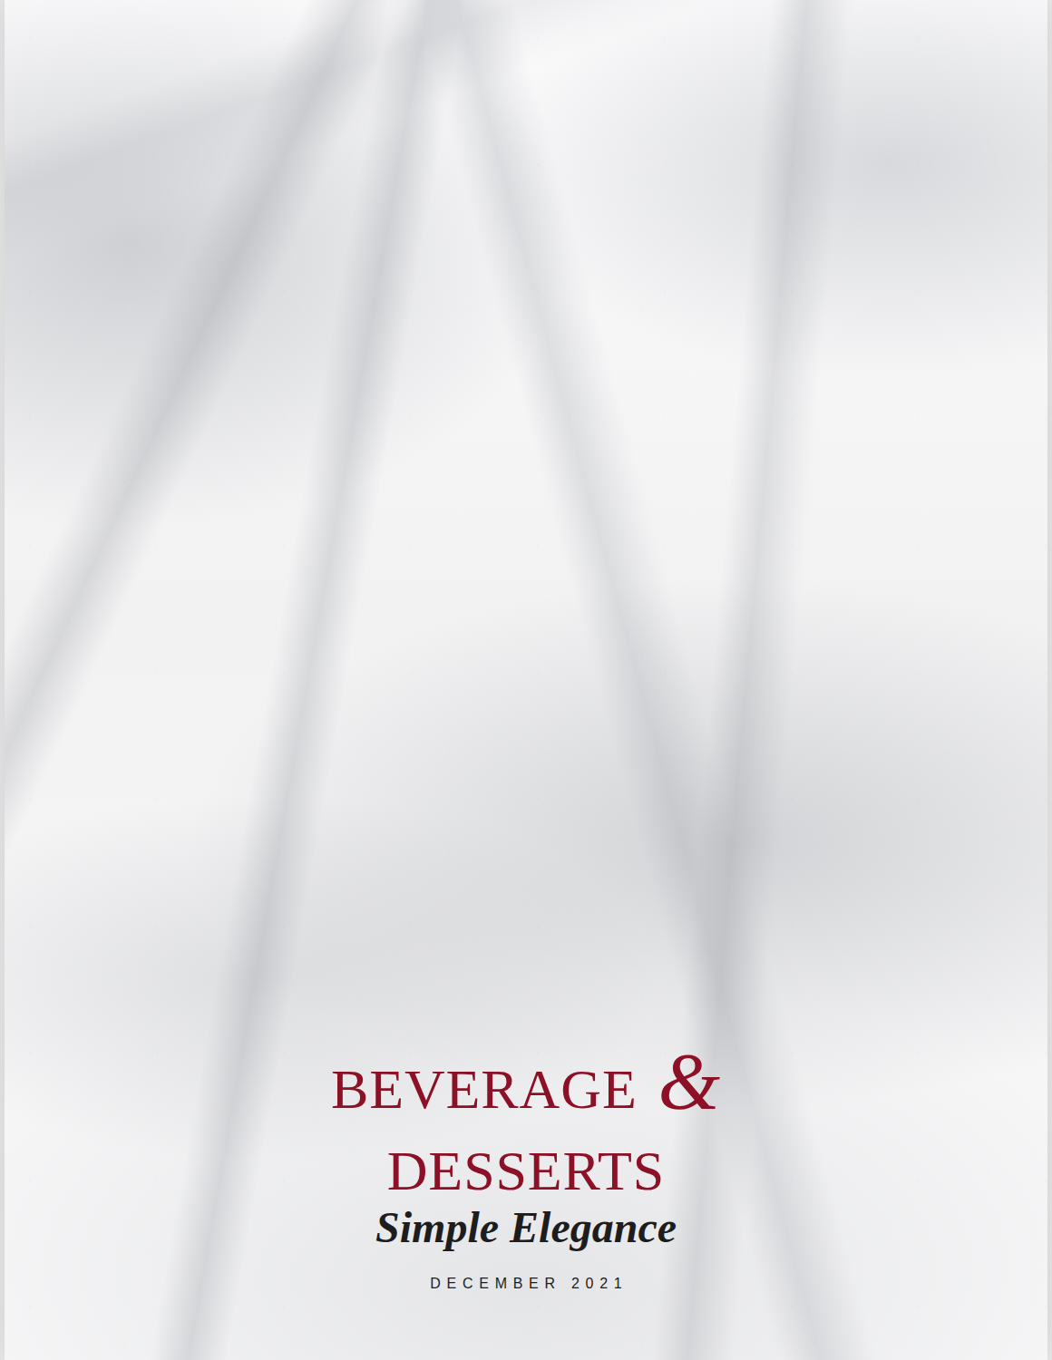Beverage & Desserts
Simple Elegance
December 2021